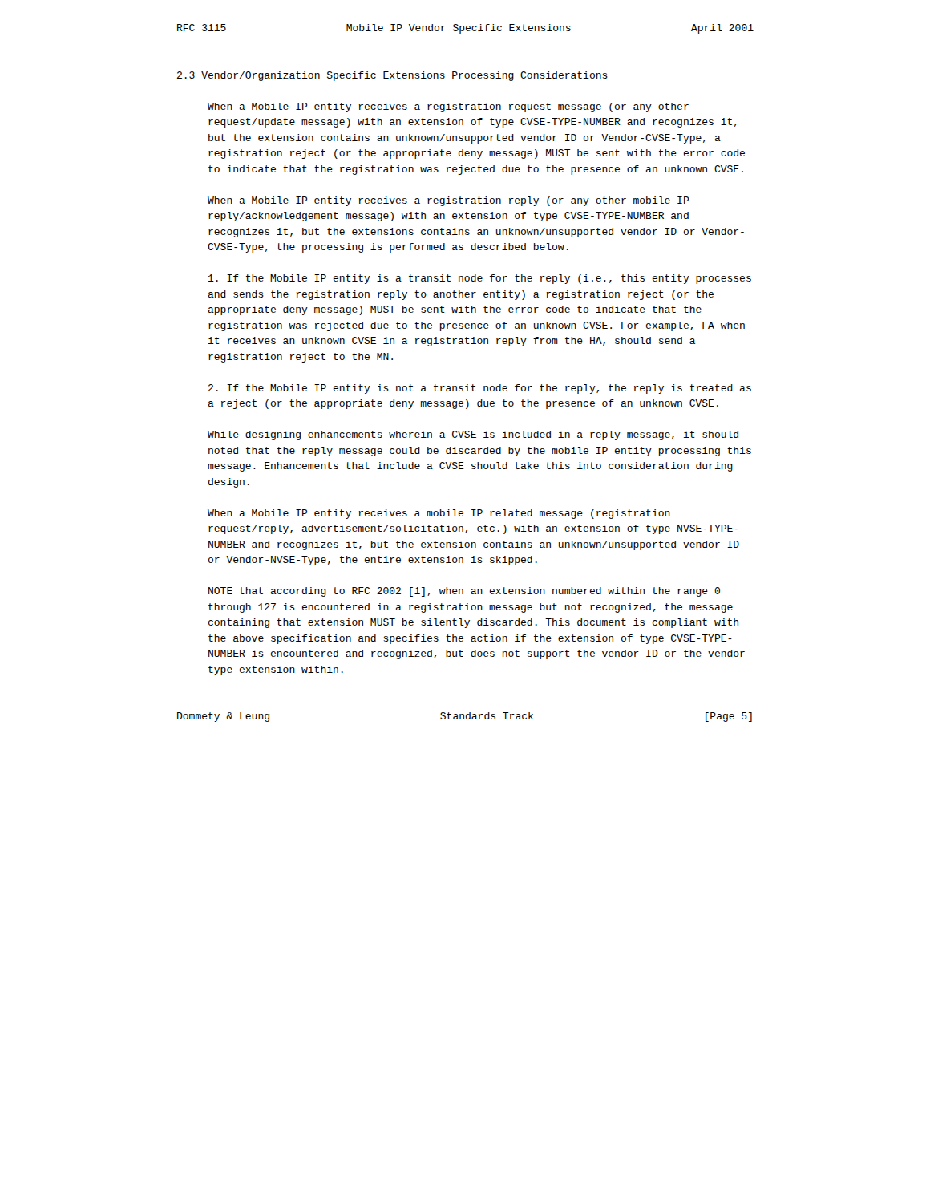RFC 3115 Mobile IP Vendor Specific Extensions April 2001
2.3 Vendor/Organization Specific Extensions Processing Considerations
When a Mobile IP entity receives a registration request message (or any other request/update message) with an extension of type CVSE-TYPE-NUMBER and recognizes it, but the extension contains an unknown/unsupported vendor ID or Vendor-CVSE-Type, a registration reject (or the appropriate deny message) MUST be sent with the error code to indicate that the registration was rejected due to the presence of an unknown CVSE.
When a Mobile IP entity receives a registration reply (or any other mobile IP reply/acknowledgement message) with an extension of type CVSE-TYPE-NUMBER and recognizes it, but the extensions contains an unknown/unsupported vendor ID or Vendor-CVSE-Type, the processing is performed as described below.
1. If the Mobile IP entity is a transit node for the reply (i.e., this entity processes and sends the registration reply to another entity) a registration reject (or the appropriate deny message) MUST be sent with the error code to indicate that the registration was rejected due to the presence of an unknown CVSE. For example, FA when it receives an unknown CVSE in a registration reply from the HA, should send a registration reject to the MN.
2. If the Mobile IP entity is not a transit node for the reply, the reply is treated as a reject (or the appropriate deny message) due to the presence of an unknown CVSE.
While designing enhancements wherein a CVSE is included in a reply message, it should noted that the reply message could be discarded by the mobile IP entity processing this message. Enhancements that include a CVSE should take this into consideration during design.
When a Mobile IP entity receives a mobile IP related message (registration request/reply, advertisement/solicitation, etc.) with an extension of type NVSE-TYPE-NUMBER and recognizes it, but the extension contains an unknown/unsupported vendor ID or Vendor-NVSE-Type, the entire extension is skipped.
NOTE that according to RFC 2002 [1], when an extension numbered within the range 0 through 127 is encountered in a registration message but not recognized, the message containing that extension MUST be silently discarded. This document is compliant with the above specification and specifies the action if the extension of type CVSE-TYPE-NUMBER is encountered and recognized, but does not support the vendor ID or the vendor type extension within.
Dommety & Leung Standards Track [Page 5]